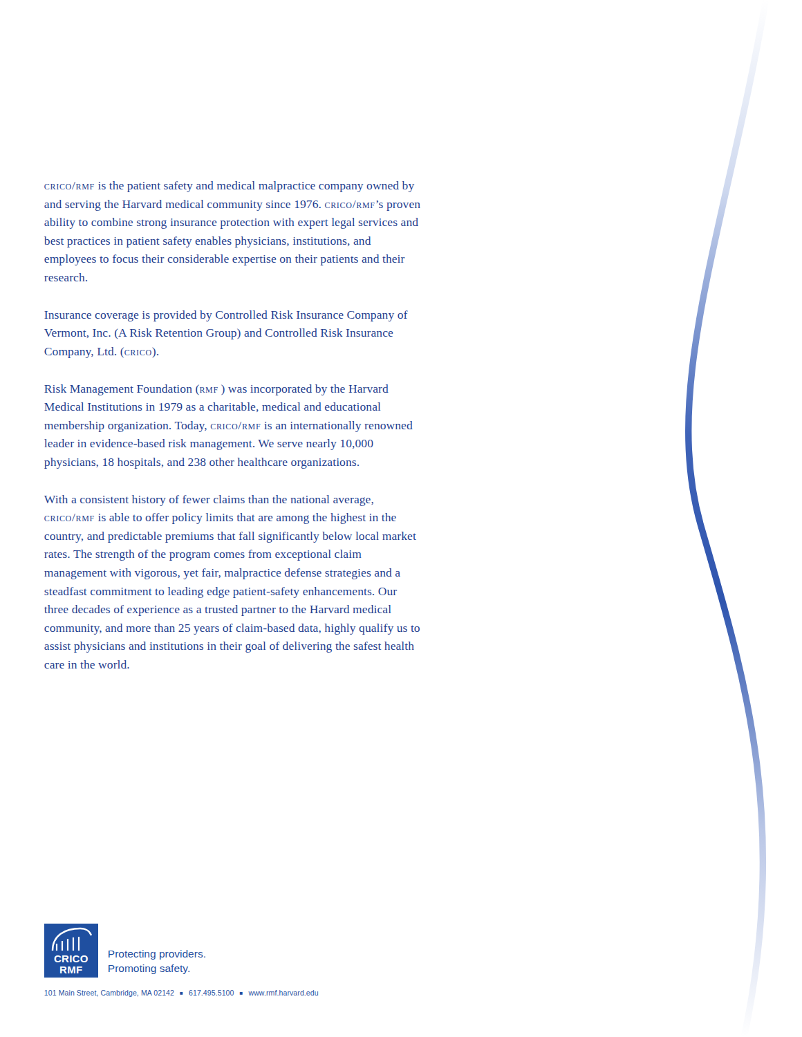crico/rmf is the patient safety and medical malpractice company owned by and serving the Harvard medical community since 1976. crico/rmf’s proven ability to combine strong insurance protection with expert legal services and best practices in patient safety enables physicians, institutions, and employees to focus their considerable expertise on their patients and their research.
Insurance coverage is provided by Controlled Risk Insurance Company of Vermont, Inc. (A Risk Retention Group) and Controlled Risk Insurance Company, Ltd. (crico).
Risk Management Foundation (rmf ) was incorporated by the Harvard Medical Institutions in 1979 as a charitable, medical and educational membership organization. Today, crico/rmf is an internationally renowned leader in evidence-based risk management. We serve nearly 10,000 physicians, 18 hospitals, and 238 other healthcare organizations.
With a consistent history of fewer claims than the national average, crico/rmf is able to offer policy limits that are among the highest in the country, and predictable premiums that fall significantly below local market rates. The strength of the program comes from exceptional claim management with vigorous, yet fair, malpractice defense strategies and a steadfast commitment to leading edge patient-safety enhancements. Our three decades of experience as a trusted partner to the Harvard medical community, and more than 25 years of claim-based data, highly qualify us to assist physicians and institutions in their goal of delivering the safest health care in the world.
CRICO
RMF
Protecting providers.
Promoting safety.
101 Main Street, Cambridge, MA 02142 ■ 617.495.5100 ■ www.rmf.harvard.edu